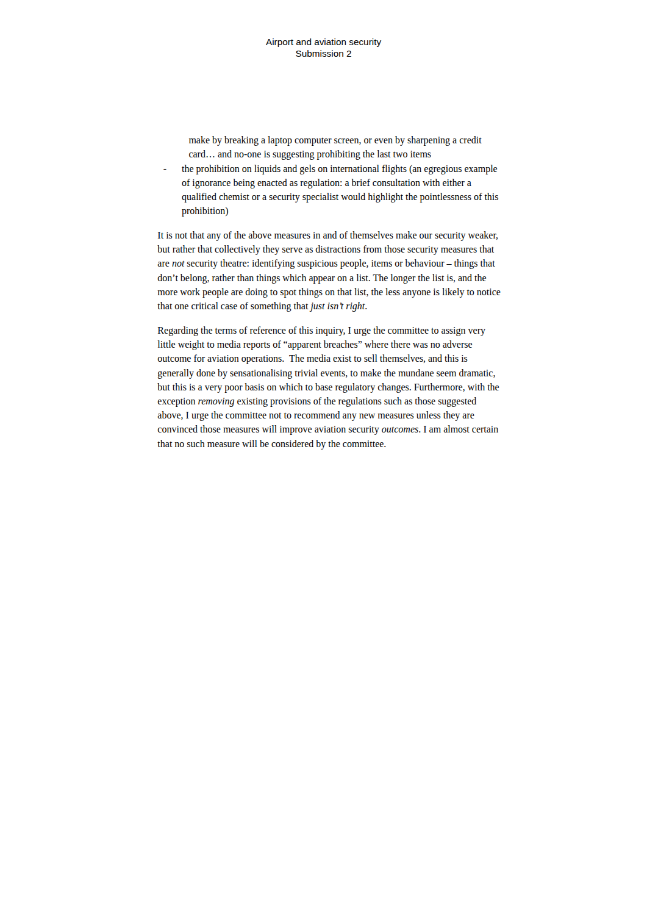Airport and aviation security Submission 2
make by breaking a laptop computer screen, or even by sharpening a credit card… and no-one is suggesting prohibiting the last two items
the prohibition on liquids and gels on international flights (an egregious example of ignorance being enacted as regulation: a brief consultation with either a qualified chemist or a security specialist would highlight the pointlessness of this prohibition)
It is not that any of the above measures in and of themselves make our security weaker, but rather that collectively they serve as distractions from those security measures that are not security theatre: identifying suspicious people, items or behaviour – things that don’t belong, rather than things which appear on a list. The longer the list is, and the more work people are doing to spot things on that list, the less anyone is likely to notice that one critical case of something that just isn’t right.
Regarding the terms of reference of this inquiry, I urge the committee to assign very little weight to media reports of “apparent breaches” where there was no adverse outcome for aviation operations. The media exist to sell themselves, and this is generally done by sensationalising trivial events, to make the mundane seem dramatic, but this is a very poor basis on which to base regulatory changes. Furthermore, with the exception removing existing provisions of the regulations such as those suggested above, I urge the committee not to recommend any new measures unless they are convinced those measures will improve aviation security outcomes. I am almost certain that no such measure will be considered by the committee.